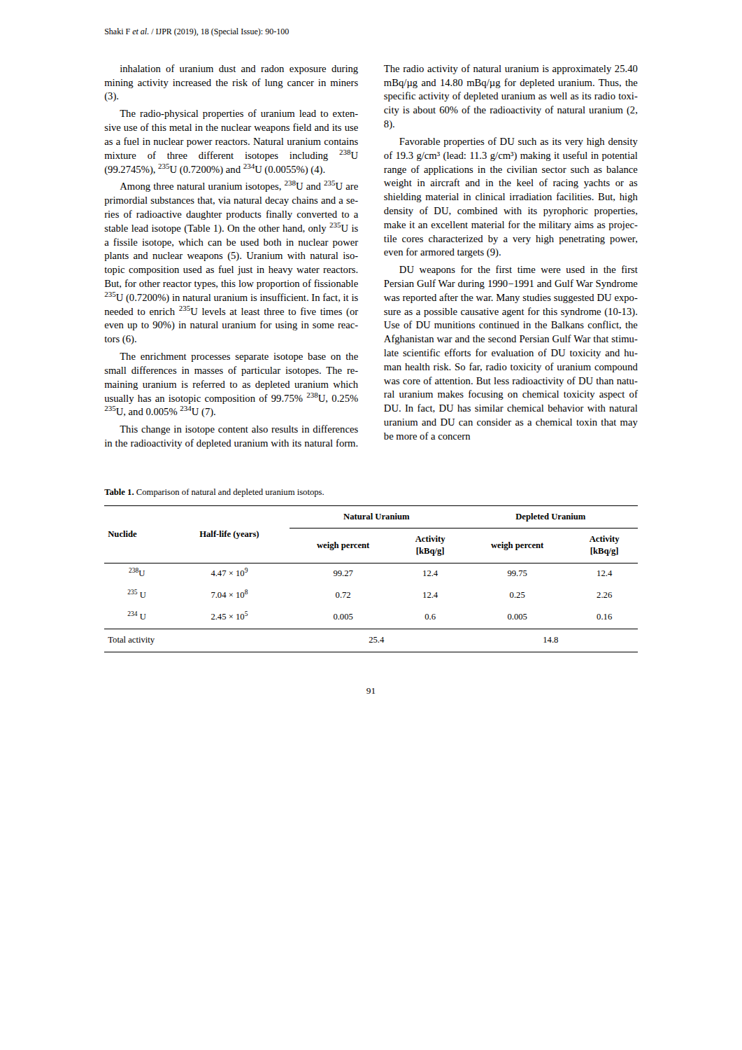Shaki F et al. / IJPR (2019), 18 (Special Issue): 90-100
inhalation of uranium dust and radon exposure during mining activity increased the risk of lung cancer in miners (3).
The radio-physical properties of uranium lead to extensive use of this metal in the nuclear weapons field and its use as a fuel in nuclear power reactors. Natural uranium contains mixture of three different isotopes including 238U (99.2745%), 235U (0.7200%) and 234U (0.0055%) (4).
Among three natural uranium isotopes, 238U and 235U are primordial substances that, via natural decay chains and a series of radioactive daughter products finally converted to a stable lead isotope (Table 1). On the other hand, only 235U is a fissile isotope, which can be used both in nuclear power plants and nuclear weapons (5). Uranium with natural isotopic composition used as fuel just in heavy water reactors. But, for other reactor types, this low proportion of fissionable 235U (0.7200%) in natural uranium is insufficient. In fact, it is needed to enrich 235U levels at least three to five times (or even up to 90%) in natural uranium for using in some reactors (6).
The enrichment processes separate isotope base on the small differences in masses of particular isotopes. The remaining uranium is referred to as depleted uranium which usually has an isotopic composition of 99.75% 238U, 0.25% 235U, and 0.005% 234U (7).
This change in isotope content also results in differences in the radioactivity of depleted uranium with its natural form. The radio activity of natural uranium is approximately 25.40 mBq/µg and 14.80 mBq/µg for depleted uranium. Thus, the specific activity of depleted uranium as well as its radio toxicity is about 60% of the radioactivity of natural uranium (2, 8).
Favorable properties of DU such as its very high density of 19.3 g/cm³ (lead: 11.3 g/cm³) making it useful in potential range of applications in the civilian sector such as balance weight in aircraft and in the keel of racing yachts or as shielding material in clinical irradiation facilities. But, high density of DU, combined with its pyrophoric properties, make it an excellent material for the military aims as projectile cores characterized by a very high penetrating power, even for armored targets (9).
DU weapons for the first time were used in the first Persian Gulf War during 1990−1991 and Gulf War Syndrome was reported after the war. Many studies suggested DU exposure as a possible causative agent for this syndrome (10-13). Use of DU munitions continued in the Balkans conflict, the Afghanistan war and the second Persian Gulf War that stimulate scientific efforts for evaluation of DU toxicity and human health risk. So far, radio toxicity of uranium compound was core of attention. But less radioactivity of DU than natural uranium makes focusing on chemical toxicity aspect of DU. In fact, DU has similar chemical behavior with natural uranium and DU can consider as a chemical toxin that may be more of a concern
Table 1. Comparison of natural and depleted uranium isotops.
| Nuclide | Half-life (years) | Natural Uranium | Depleted Uranium |
| --- | --- | --- | --- |
| weigh percent | Activity [kBq/g] | weigh percent | Activity [kBq/g] |
| 238 U | 4.47 × 10 9 | 99.27 | 12.4 | 99.75 | 12.4 |
| 235 U | 7.04 × 10 8 | 0.72 | 12.4 | 0.25 | 2.26 |
| 234 U | 2.45 × 10 5 | 0.005 | 0.6 | 0.005 | 0.16 |
| Total activity | 25.4 | 14.8 |
91